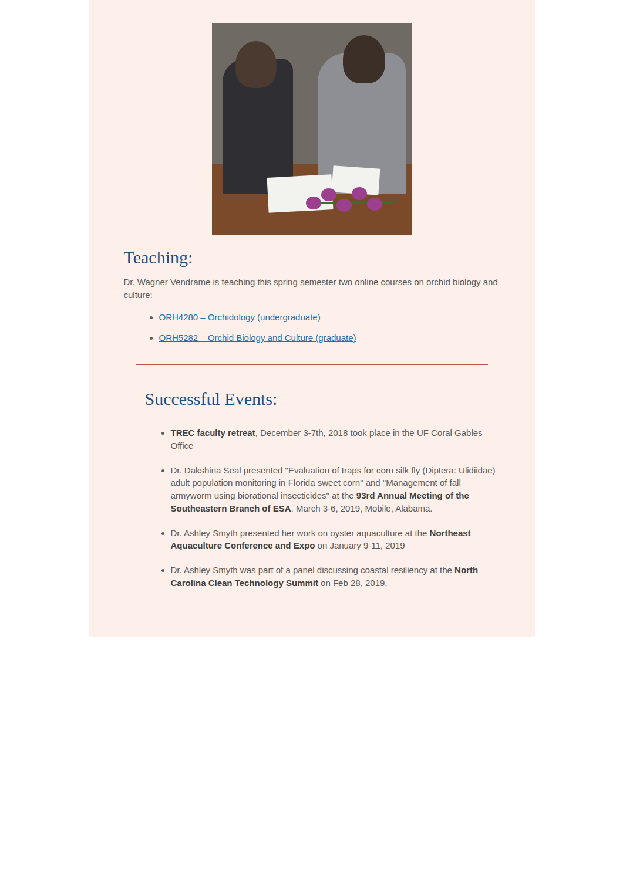Teaching:
Dr. Wagner Vendrame is teaching this spring semester two online courses on orchid biology and culture:
ORH4280 – Orchidology (undergraduate)
ORH5282 – Orchid Biology and Culture (graduate)
Successful Events:
TREC faculty retreat, December 3-7th, 2018 took place in the UF Coral Gables Office
Dr. Dakshina Seal presented "Evaluation of traps for corn silk fly (Diptera: Ulidiidae) adult population monitoring in Florida sweet corn" and "Management of fall armyworm using biorational insecticides" at the 93rd Annual Meeting of the Southeastern Branch of ESA. March 3-6, 2019, Mobile, Alabama.
Dr. Ashley Smyth presented her work on oyster aquaculture at the Northeast Aquaculture Conference and Expo on January 9-11, 2019
Dr. Ashley Smyth was part of a panel discussing coastal resiliency at the North Carolina Clean Technology Summit on Feb 28, 2019.